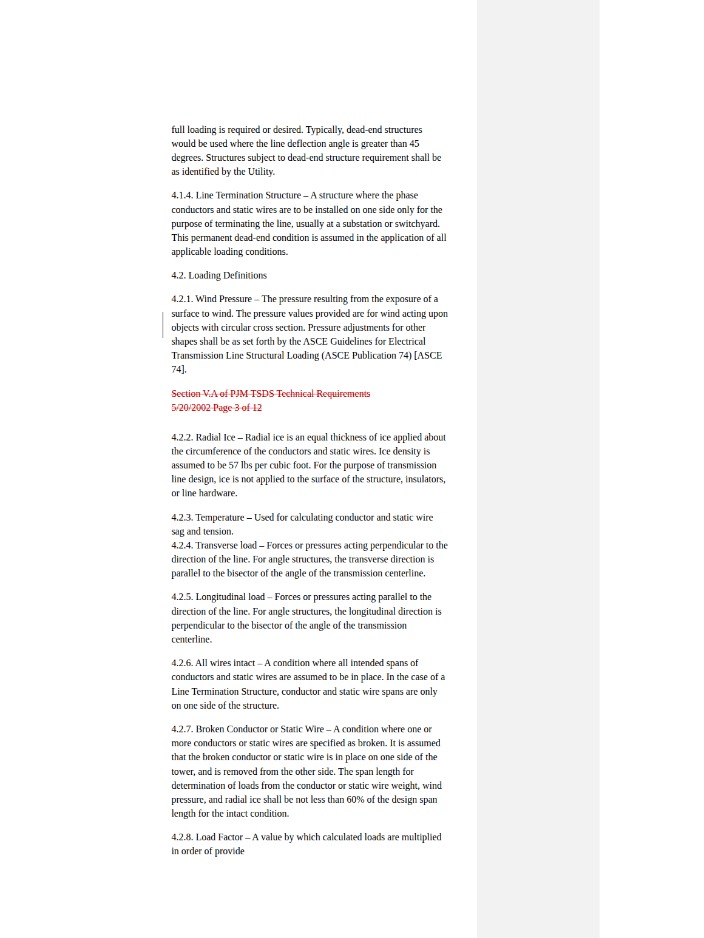full loading is required or desired. Typically, dead-end structures would be used where the line deflection angle is greater than 45 degrees. Structures subject to dead-end structure requirement shall be as identified by the Utility.
4.1.4. Line Termination Structure – A structure where the phase conductors and static wires are to be installed on one side only for the purpose of terminating the line, usually at a substation or switchyard. This permanent dead-end condition is assumed in the application of all applicable loading conditions.
4.2. Loading Definitions
4.2.1. Wind Pressure – The pressure resulting from the exposure of a surface to wind. The pressure values provided are for wind acting upon objects with circular cross section. Pressure adjustments for other shapes shall be as set forth by the ASCE Guidelines for Electrical Transmission Line Structural Loading (ASCE Publication 74) [ASCE 74].
Section V.A of PJM TSDS Technical Requirements 5/20/2002 Page 3 of 12
4.2.2. Radial Ice – Radial ice is an equal thickness of ice applied about the circumference of the conductors and static wires. Ice density is assumed to be 57 lbs per cubic foot. For the purpose of transmission line design, ice is not applied to the surface of the structure, insulators, or line hardware.
4.2.3. Temperature – Used for calculating conductor and static wire sag and tension.
4.2.4. Transverse load – Forces or pressures acting perpendicular to the direction of the line. For angle structures, the transverse direction is parallel to the bisector of the angle of the transmission centerline.
4.2.5. Longitudinal load – Forces or pressures acting parallel to the direction of the line. For angle structures, the longitudinal direction is perpendicular to the bisector of the angle of the transmission centerline.
4.2.6. All wires intact – A condition where all intended spans of conductors and static wires are assumed to be in place. In the case of a Line Termination Structure, conductor and static wire spans are only on one side of the structure.
4.2.7. Broken Conductor or Static Wire – A condition where one or more conductors or static wires are specified as broken. It is assumed that the broken conductor or static wire is in place on one side of the tower, and is removed from the other side. The span length for determination of loads from the conductor or static wire weight, wind pressure, and radial ice shall be not less than 60% of the design span length for the intact condition.
4.2.8. Load Factor – A value by which calculated loads are multiplied in order of provide